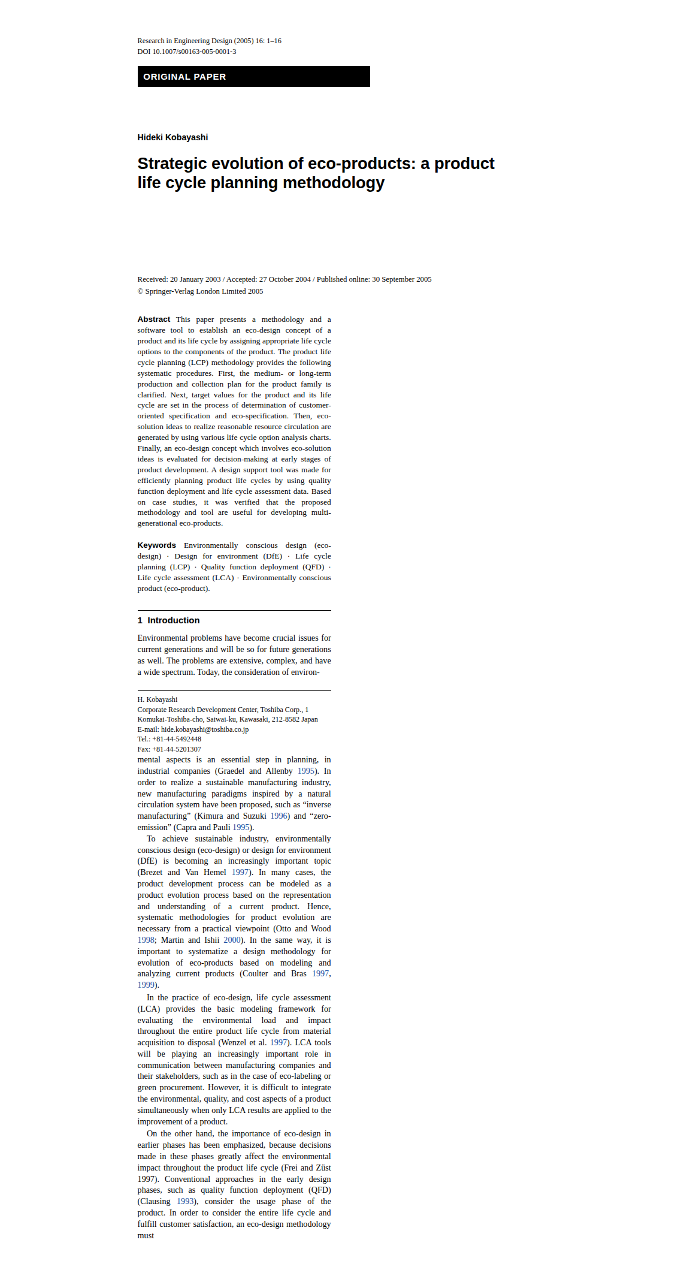Research in Engineering Design (2005) 16: 1–16
DOI 10.1007/s00163-005-0001-3
ORIGINAL PAPER
Hideki Kobayashi
Strategic evolution of eco-products: a product life cycle planning methodology
Received: 20 January 2003 / Accepted: 27 October 2004 / Published online: 30 September 2005
© Springer-Verlag London Limited 2005
Abstract This paper presents a methodology and a software tool to establish an eco-design concept of a product and its life cycle by assigning appropriate life cycle options to the components of the product. The product life cycle planning (LCP) methodology provides the following systematic procedures. First, the medium- or long-term production and collection plan for the product family is clarified. Next, target values for the product and its life cycle are set in the process of determination of customer-oriented specification and eco-specification. Then, eco-solution ideas to realize reasonable resource circulation are generated by using various life cycle option analysis charts. Finally, an eco-design concept which involves eco-solution ideas is evaluated for decision-making at early stages of product development. A design support tool was made for efficiently planning product life cycles by using quality function deployment and life cycle assessment data. Based on case studies, it was verified that the proposed methodology and tool are useful for developing multi-generational eco-products.
Keywords Environmentally conscious design (eco-design) · Design for environment (DfE) · Life cycle planning (LCP) · Quality function deployment (QFD) · Life cycle assessment (LCA) · Environmentally conscious product (eco-product).
1 Introduction
Environmental problems have become crucial issues for current generations and will be so for future generations as well. The problems are extensive, complex, and have a wide spectrum. Today, the consideration of environ-
H. Kobayashi
Corporate Research Development Center, Toshiba Corp., 1 Komukai-Toshiba-cho, Saiwai-ku, Kawasaki, 212-8582 Japan
E-mail: hide.kobayashi@toshiba.co.jp
Tel.: +81-44-5492448
Fax: +81-44-5201307
mental aspects is an essential step in planning, in industrial companies (Graedel and Allenby 1995). In order to realize a sustainable manufacturing industry, new manufacturing paradigms inspired by a natural circulation system have been proposed, such as “inverse manufacturing” (Kimura and Suzuki 1996) and “zero-emission” (Capra and Pauli 1995).
To achieve sustainable industry, environmentally conscious design (eco-design) or design for environment (DfE) is becoming an increasingly important topic (Brezet and Van Hemel 1997). In many cases, the product development process can be modeled as a product evolution process based on the representation and understanding of a current product. Hence, systematic methodologies for product evolution are necessary from a practical viewpoint (Otto and Wood 1998; Martin and Ishii 2000). In the same way, it is important to systematize a design methodology for evolution of eco-products based on modeling and analyzing current products (Coulter and Bras 1997, 1999).
In the practice of eco-design, life cycle assessment (LCA) provides the basic modeling framework for evaluating the environmental load and impact throughout the entire product life cycle from material acquisition to disposal (Wenzel et al. 1997). LCA tools will be playing an increasingly important role in communication between manufacturing companies and their stakeholders, such as in the case of eco-labeling or green procurement. However, it is difficult to integrate the environmental, quality, and cost aspects of a product simultaneously when only LCA results are applied to the improvement of a product.
On the other hand, the importance of eco-design in earlier phases has been emphasized, because decisions made in these phases greatly affect the environmental impact throughout the product life cycle (Frei and Züst 1997). Conventional approaches in the early design phases, such as quality function deployment (QFD) (Clausing 1993), consider the usage phase of the product. In order to consider the entire life cycle and fulfill customer satisfaction, an eco-design methodology must